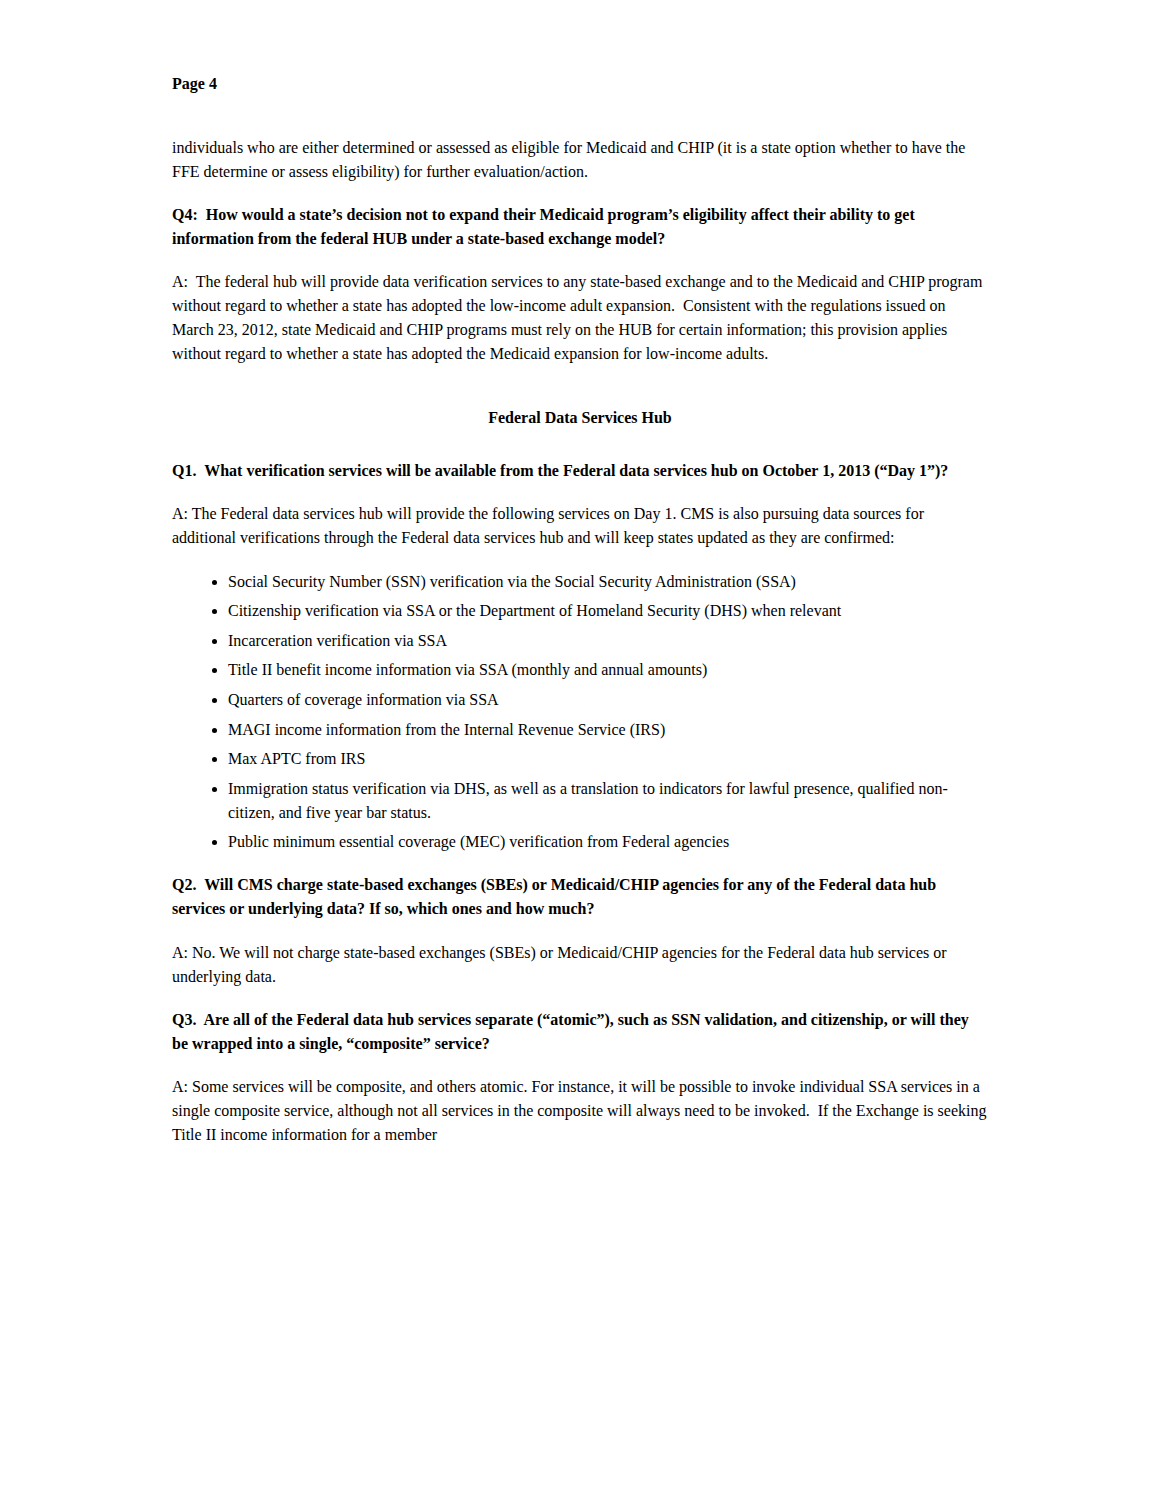Page 4
individuals who are either determined or assessed as eligible for Medicaid and CHIP (it is a state option whether to have the FFE determine or assess eligibility) for further evaluation/action.
Q4: How would a state’s decision not to expand their Medicaid program’s eligibility affect their ability to get information from the federal HUB under a state-based exchange model?
A: The federal hub will provide data verification services to any state-based exchange and to the Medicaid and CHIP program without regard to whether a state has adopted the low-income adult expansion. Consistent with the regulations issued on March 23, 2012, state Medicaid and CHIP programs must rely on the HUB for certain information; this provision applies without regard to whether a state has adopted the Medicaid expansion for low-income adults.
Federal Data Services Hub
Q1. What verification services will be available from the Federal data services hub on October 1, 2013 (“Day 1”)?
A: The Federal data services hub will provide the following services on Day 1. CMS is also pursuing data sources for additional verifications through the Federal data services hub and will keep states updated as they are confirmed:
Social Security Number (SSN) verification via the Social Security Administration (SSA)
Citizenship verification via SSA or the Department of Homeland Security (DHS) when relevant
Incarceration verification via SSA
Title II benefit income information via SSA (monthly and annual amounts)
Quarters of coverage information via SSA
MAGI income information from the Internal Revenue Service (IRS)
Max APTC from IRS
Immigration status verification via DHS, as well as a translation to indicators for lawful presence, qualified non-citizen, and five year bar status.
Public minimum essential coverage (MEC) verification from Federal agencies
Q2. Will CMS charge state-based exchanges (SBEs) or Medicaid/CHIP agencies for any of the Federal data hub services or underlying data? If so, which ones and how much?
A: No. We will not charge state-based exchanges (SBEs) or Medicaid/CHIP agencies for the Federal data hub services or underlying data.
Q3. Are all of the Federal data hub services separate (“atomic”), such as SSN validation, and citizenship, or will they be wrapped into a single, “composite” service?
A: Some services will be composite, and others atomic. For instance, it will be possible to invoke individual SSA services in a single composite service, although not all services in the composite will always need to be invoked. If the Exchange is seeking Title II income information for a member